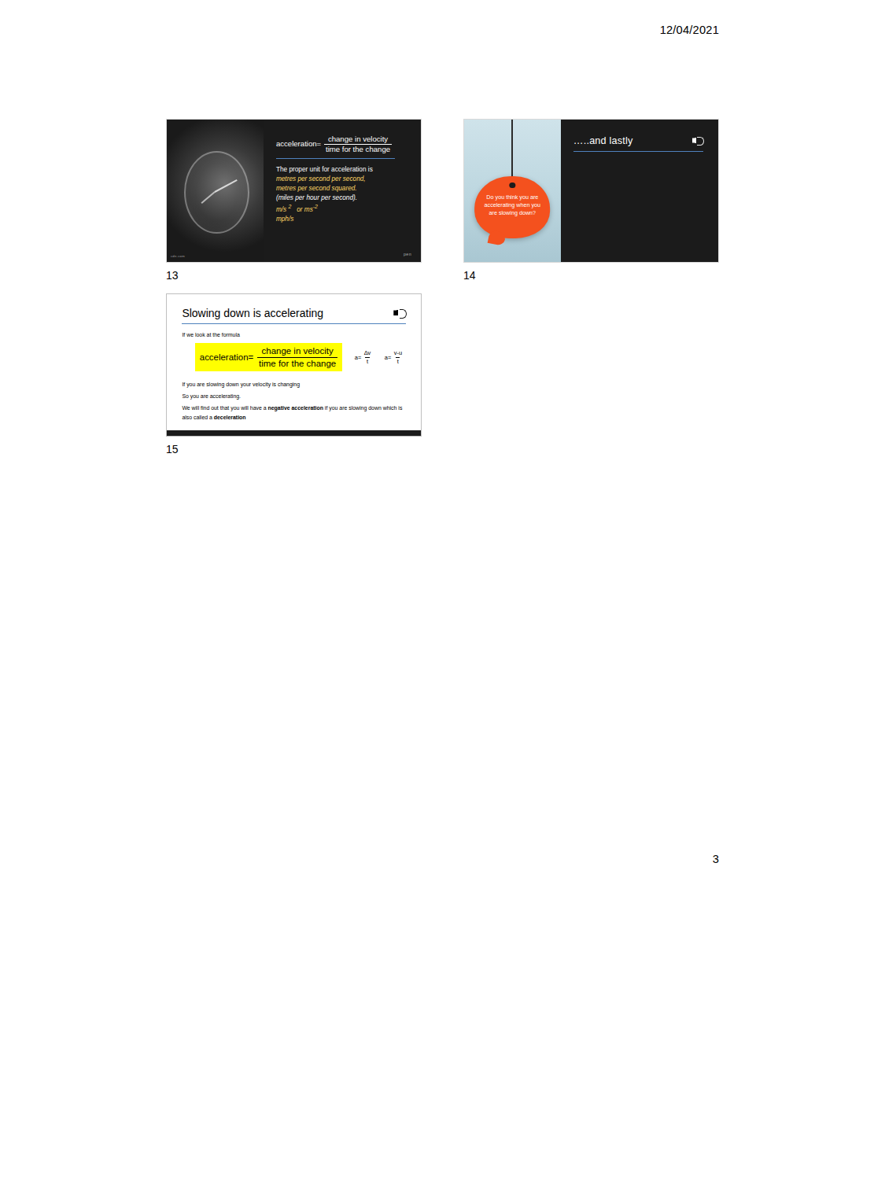12/04/2021
cdn.com
acceleration= change in velocity time for the change
The proper unit for acceleration is
metres per second per second, metres per second squared. (miles per hour per second). m/s 2 or ms-2 mph/s
pen
13
Do you think you are accelerating when you are slowing down?
…..and lastly
14
Slowing down is accelerating
If we look at the formula
acceleration= change in velocity time for the change a= Δv t a= v-u t
If you are slowing down your velocity is changing
So you are accelerating.
We will find out that you will have a negative acceleration if you are slowing down which is also called a deceleration
15
3